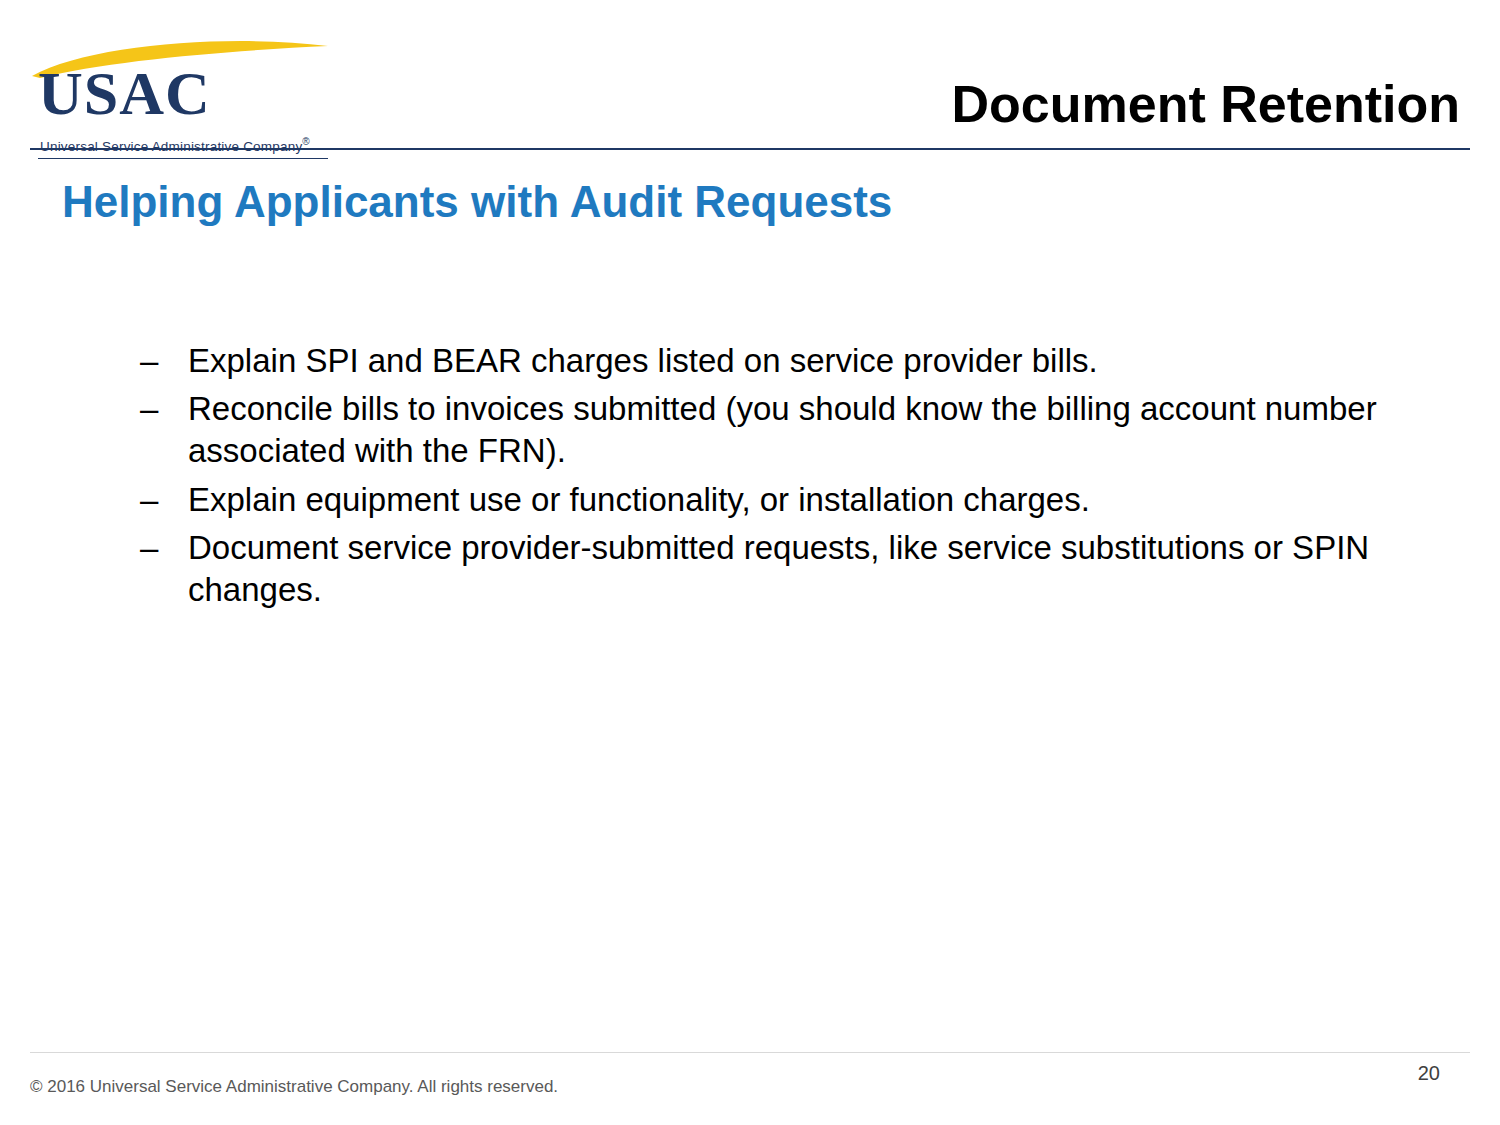USAC
Universal Service Administrative Company®
Document Retention
Helping Applicants with Audit Requests
Explain SPI and BEAR charges listed on service provider bills.
Reconcile bills to invoices submitted (you should know the billing account number associated with the FRN).
Explain equipment use or functionality, or installation charges.
Document service provider-submitted requests, like service substitutions or SPIN changes.
© 2016 Universal Service Administrative Company. All rights reserved.
20